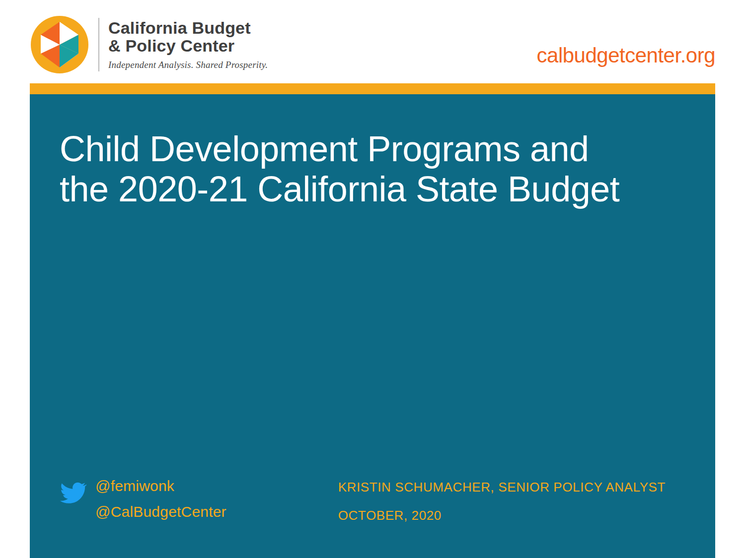California Budget & Policy Center Independent Analysis. Shared Prosperity.
calbudgetcenter.org
Child Development Programs and the 2020-21 California State Budget
@femiwonk @CalBudgetCenter
KRISTIN SCHUMACHER, SENIOR POLICY ANALYST OCTOBER, 2020